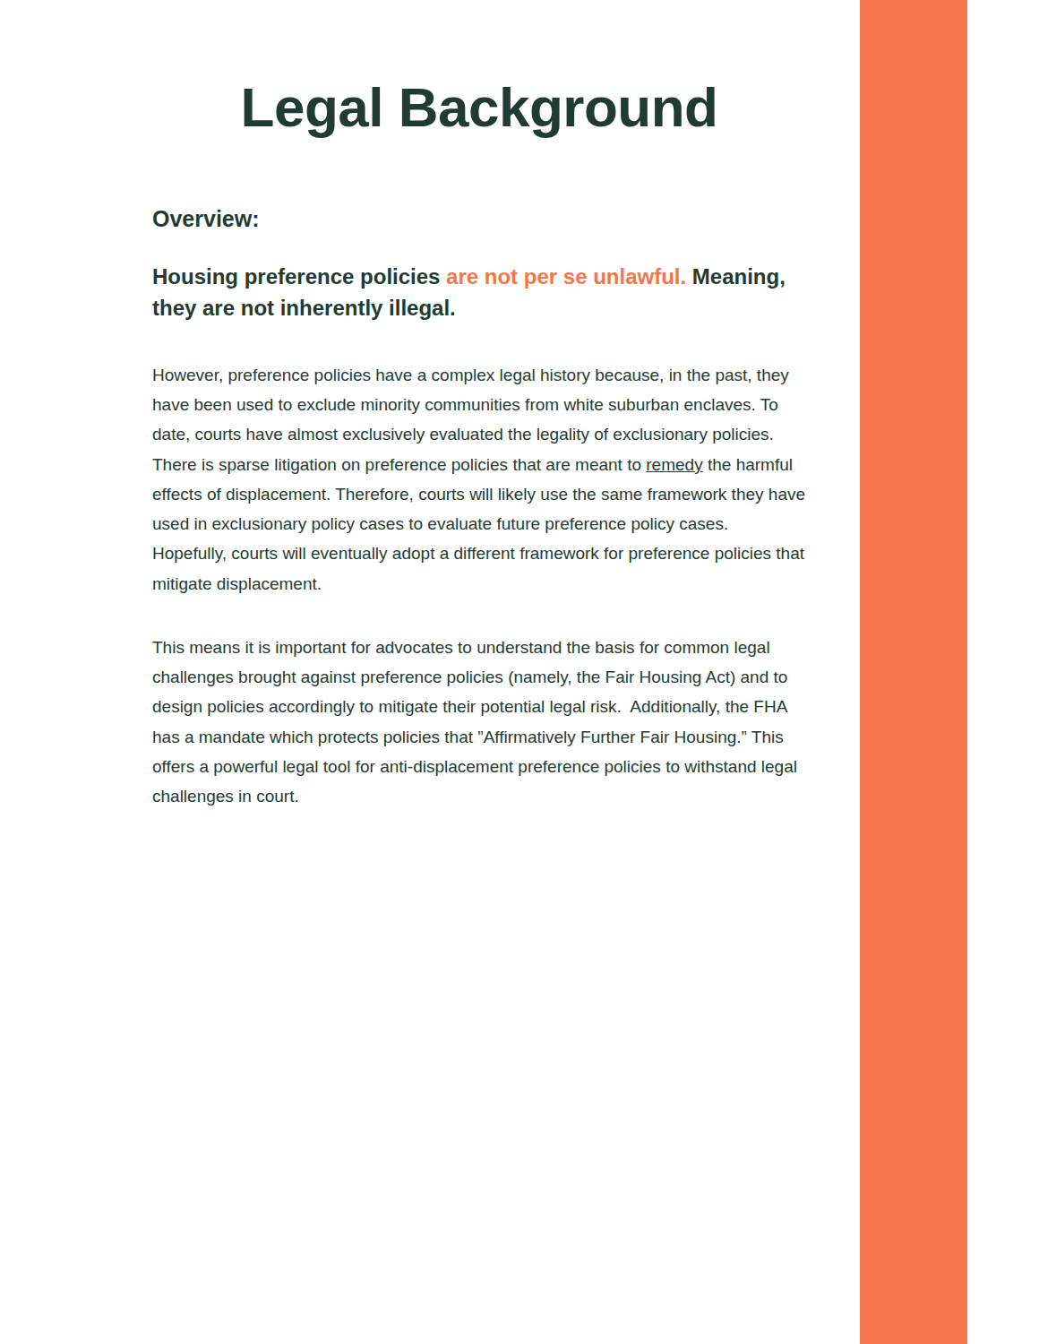Legal Background
Overview:
Housing preference policies are not per se unlawful. Meaning, they are not inherently illegal.
However, preference policies have a complex legal history because, in the past, they have been used to exclude minority communities from white suburban enclaves. To date, courts have almost exclusively evaluated the legality of exclusionary policies. There is sparse litigation on preference policies that are meant to remedy the harmful effects of displacement. Therefore, courts will likely use the same framework they have used in exclusionary policy cases to evaluate future preference policy cases. Hopefully, courts will eventually adopt a different framework for preference policies that mitigate displacement.
This means it is important for advocates to understand the basis for common legal challenges brought against preference policies (namely, the Fair Housing Act) and to design policies accordingly to mitigate their potential legal risk. Additionally, the FHA has a mandate which protects policies that ”Affirmatively Further Fair Housing.” This offers a powerful legal tool for anti-displacement preference policies to withstand legal challenges in court.